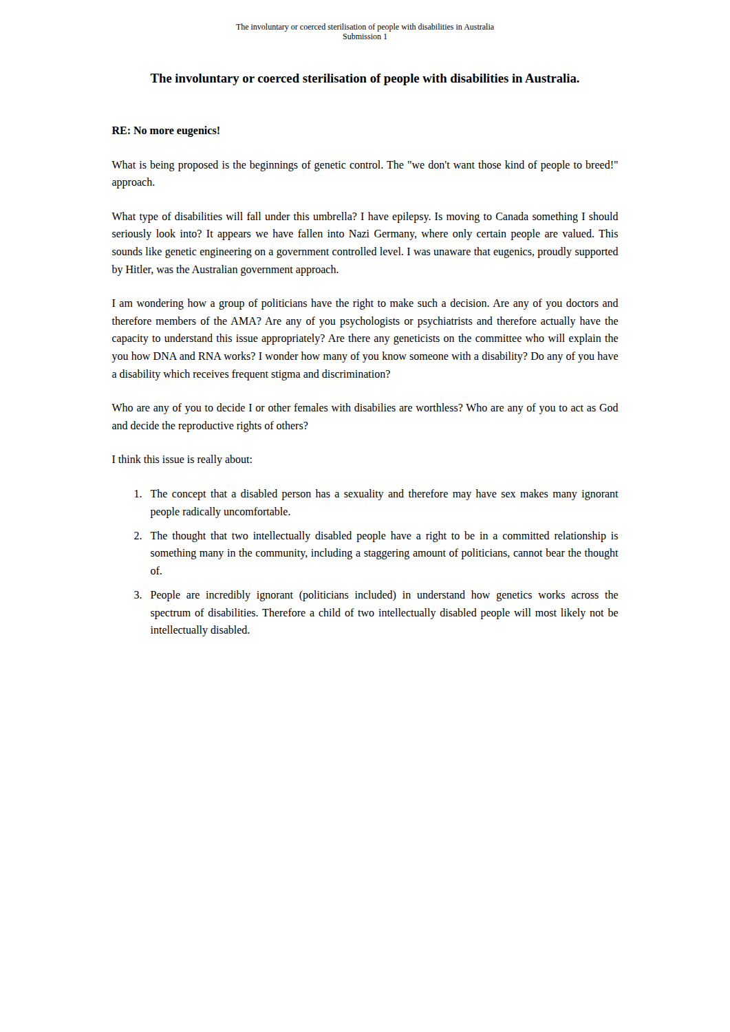The involuntary or coerced sterilisation of people with disabilities in Australia
Submission 1
The involuntary or coerced sterilisation of people with disabilities in Australia.
RE: No more eugenics!
What is being proposed is the beginnings of genetic control. The "we don't want those kind of people to breed!" approach.
What type of disabilities will fall under this umbrella? I have epilepsy. Is moving to Canada something I should seriously look into? It appears we have fallen into Nazi Germany, where only certain people are valued. This sounds like genetic engineering on a government controlled level. I was unaware that eugenics, proudly supported by Hitler, was the Australian government approach.
I am wondering how a group of politicians have the right to make such a decision. Are any of you doctors and therefore members of the AMA? Are any of you psychologists or psychiatrists and therefore actually have the capacity to understand this issue appropriately? Are there any geneticists on the committee who will explain the you how DNA and RNA works? I wonder how many of you know someone with a disability? Do any of you have a disability which receives frequent stigma and discrimination?
Who are any of you to decide I or other females with disabilies are worthless? Who are any of you to act as God and decide the reproductive rights of others?
I think this issue is really about:
The concept that a disabled person has a sexuality and therefore may have sex makes many ignorant people radically uncomfortable.
The thought that two intellectually disabled people have a right to be in a committed relationship is something many in the community, including a staggering amount of politicians, cannot bear the thought of.
People are incredibly ignorant (politicians included) in understand how genetics works across the spectrum of disabilities. Therefore a child of two intellectually disabled people will most likely not be intellectually disabled.